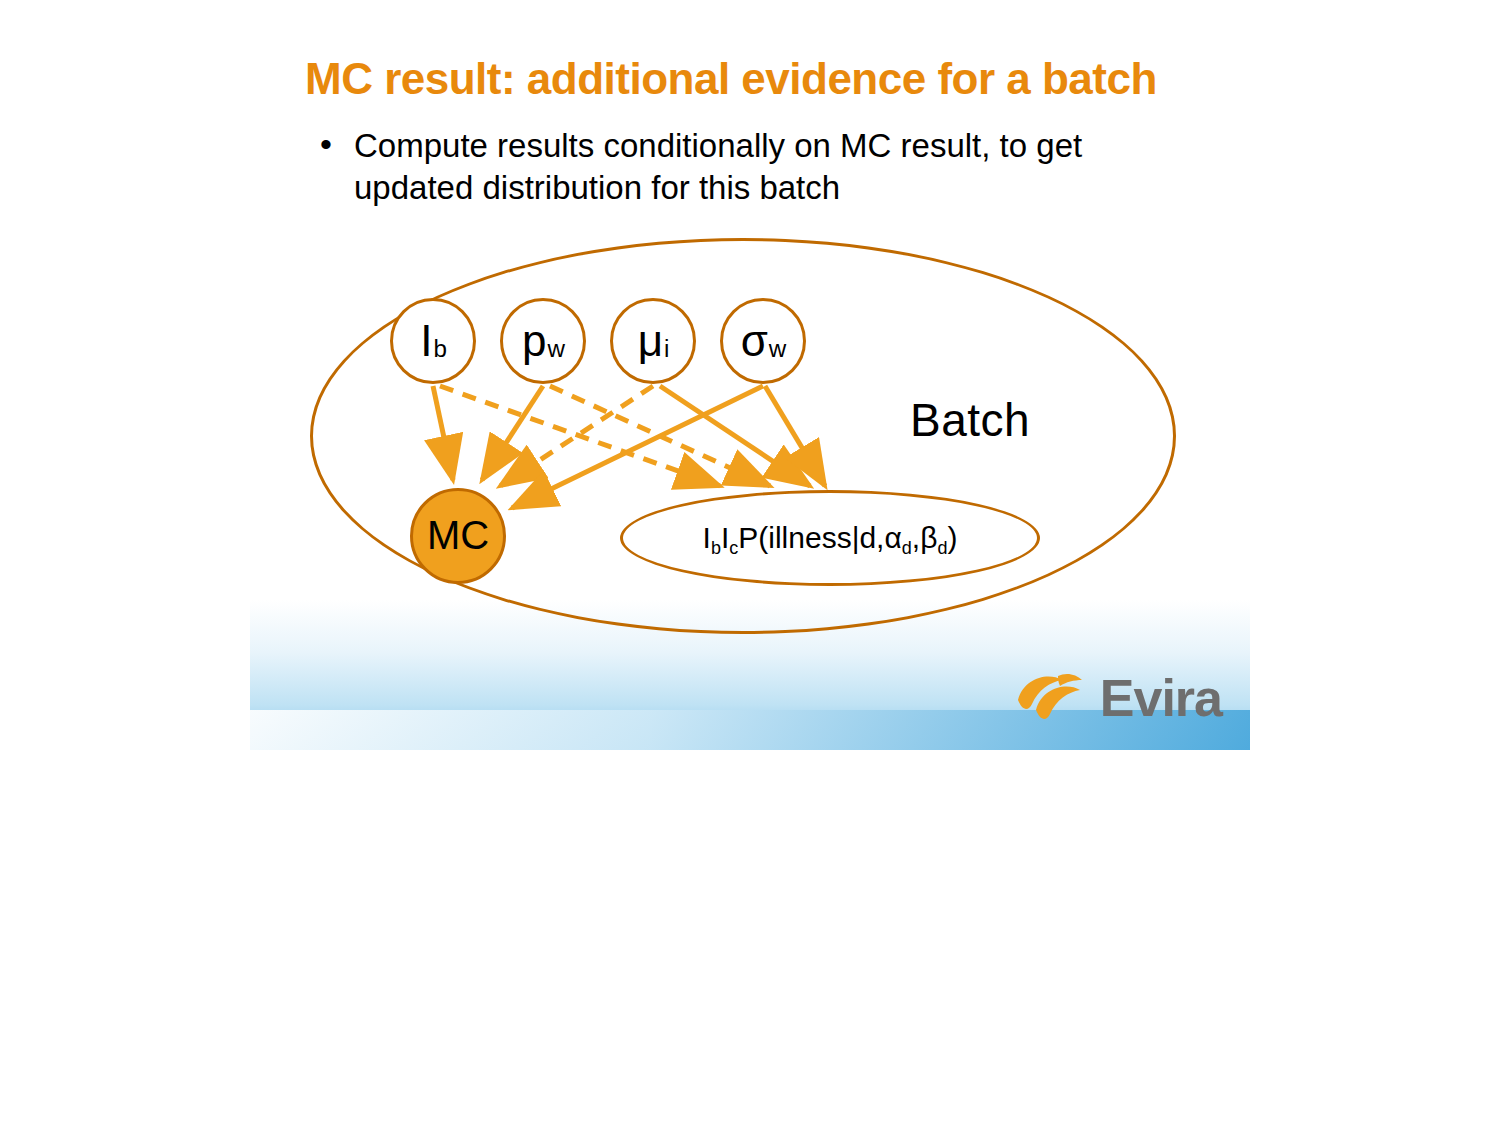MC result: additional evidence for a batch
Compute results conditionally on MC result, to get updated distribution for this batch
Batch
Ib
pw
μi
σw
MC
IbIcP(illness|d,αd,βd)
Evira